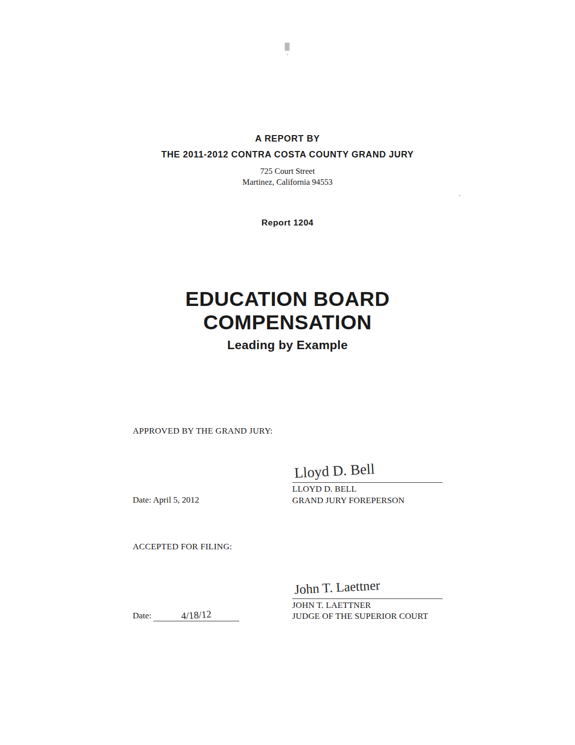█
·
′
A REPORT BY
THE 2011-2012 CONTRA COSTA COUNTY GRAND JURY
725 Court Street
Martinez, California 94553
Report 1204
EDUCATION BOARD
COMPENSATION
Leading by Example
APPROVED BY THE GRAND JURY:
Date: April 5, 2012
Lloyd D. Bell
LLOYD D. BELL
GRAND JURY FOREPERSON
ACCEPTED FOR FILING:
Date: 4/18/12
John T. Laettner
JOHN T. LAETTNER
JUDGE OF THE SUPERIOR COURT